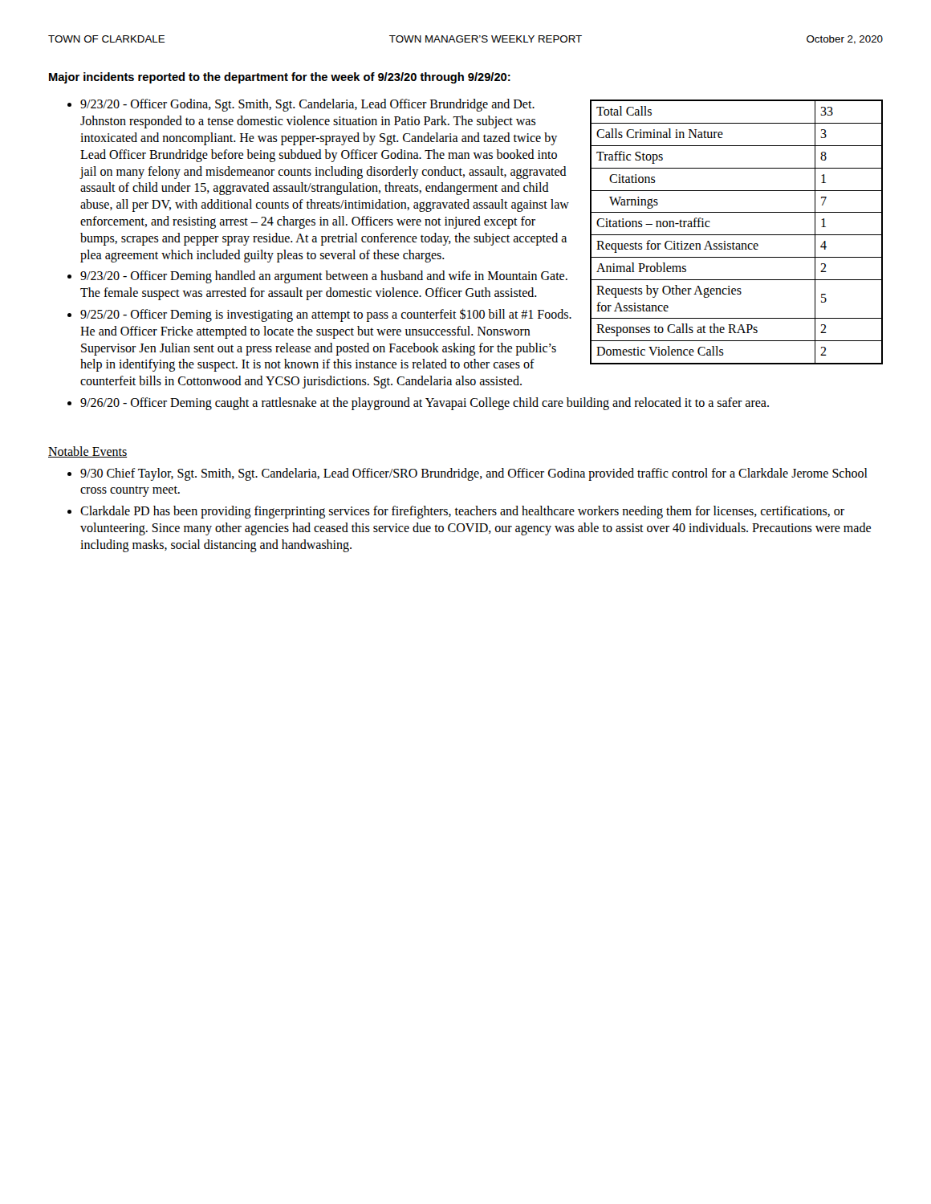TOWN OF CLARKDALE TOWN MANAGER’S WEEKLY REPORT October 2, 2020
Major incidents reported to the department for the week of 9/23/20 through 9/29/20:
| Total Calls | 33 |
| Calls Criminal in Nature | 3 |
| Traffic Stops | 8 |
| Citations | 1 |
| Warnings | 7 |
| Citations – non-traffic | 1 |
| Requests for Citizen Assistance | 4 |
| Animal Problems | 2 |
| Requests by Other Agencies for Assistance | 5 |
| Responses to Calls at the RAPs | 2 |
| Domestic Violence Calls | 2 |
9/23/20 - Officer Godina, Sgt. Smith, Sgt. Candelaria, Lead Officer Brundridge and Det. Johnston responded to a tense domestic violence situation in Patio Park. The subject was intoxicated and noncompliant. He was pepper-sprayed by Sgt. Candelaria and tazed twice by Lead Officer Brundridge before being subdued by Officer Godina. The man was booked into jail on many felony and misdemeanor counts including disorderly conduct, assault, aggravated assault of child under 15, aggravated assault/strangulation, threats, endangerment and child abuse, all per DV, with additional counts of threats/intimidation, aggravated assault against law enforcement, and resisting arrest – 24 charges in all. Officers were not injured except for bumps, scrapes and pepper spray residue. At a pretrial conference today, the subject accepted a plea agreement which included guilty pleas to several of these charges.
9/23/20 - Officer Deming handled an argument between a husband and wife in Mountain Gate. The female suspect was arrested for assault per domestic violence. Officer Guth assisted.
9/25/20 - Officer Deming is investigating an attempt to pass a counterfeit $100 bill at #1 Foods. He and Officer Fricke attempted to locate the suspect but were unsuccessful. Nonsworn Supervisor Jen Julian sent out a press release and posted on Facebook asking for the public’s help in identifying the suspect. It is not known if this instance is related to other cases of counterfeit bills in Cottonwood and YCSO jurisdictions. Sgt. Candelaria also assisted.
9/26/20 - Officer Deming caught a rattlesnake at the playground at Yavapai College child care building and relocated it to a safer area.
Notable Events
9/30 Chief Taylor, Sgt. Smith, Sgt. Candelaria, Lead Officer/SRO Brundridge, and Officer Godina provided traffic control for a Clarkdale Jerome School cross country meet.
Clarkdale PD has been providing fingerprinting services for firefighters, teachers and healthcare workers needing them for licenses, certifications, or volunteering. Since many other agencies had ceased this service due to COVID, our agency was able to assist over 40 individuals. Precautions were made including masks, social distancing and handwashing.